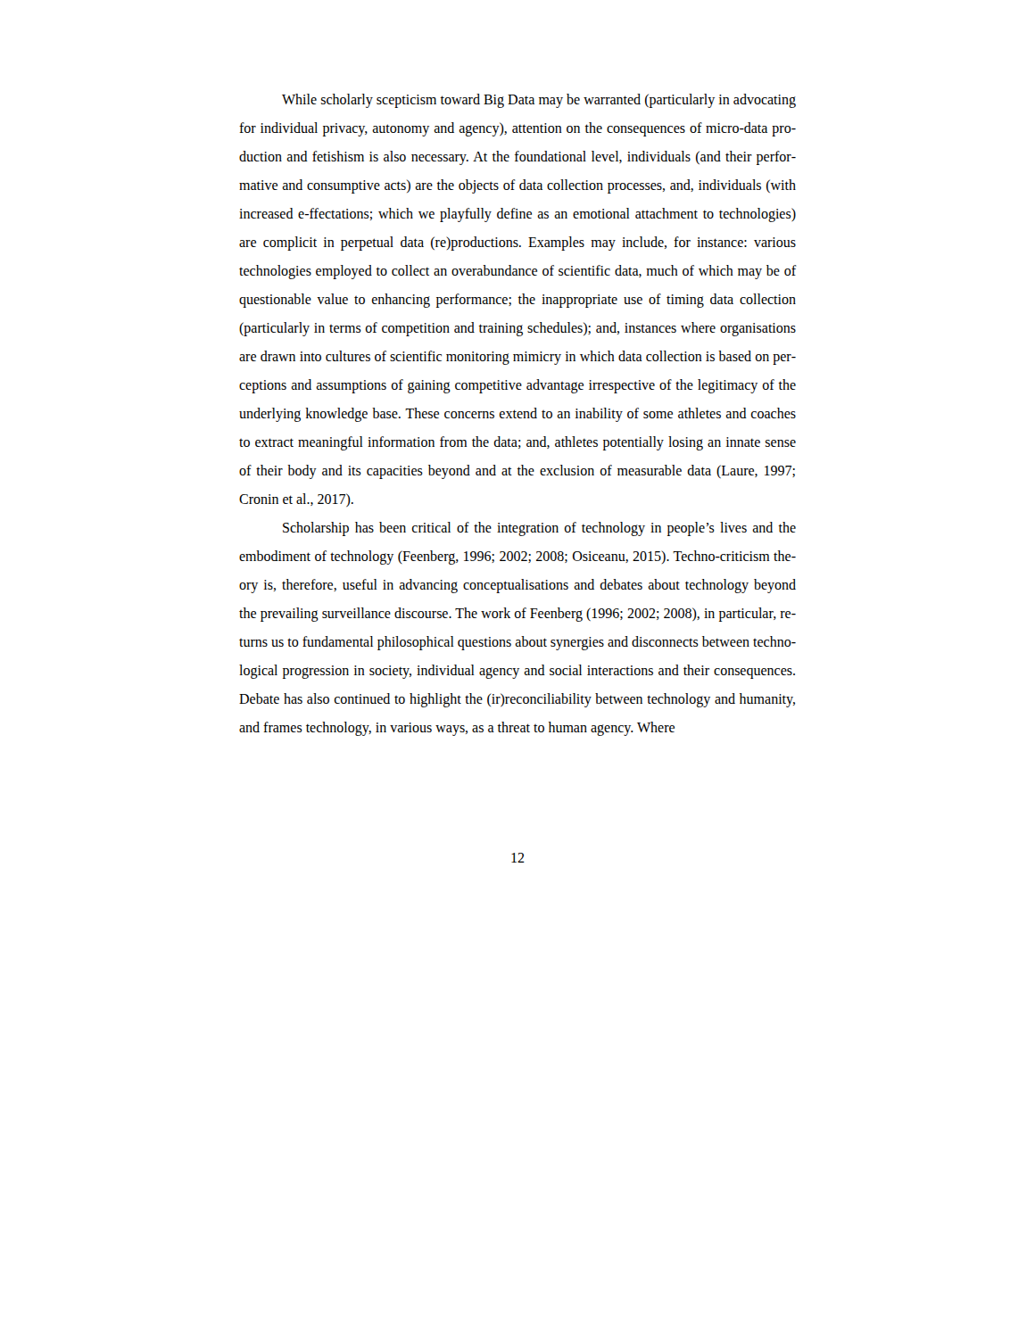While scholarly scepticism toward Big Data may be warranted (particularly in advocating for individual privacy, autonomy and agency), attention on the consequences of micro-data production and fetishism is also necessary. At the foundational level, individuals (and their performative and consumptive acts) are the objects of data collection processes, and, individuals (with increased e-ffectations; which we playfully define as an emotional attachment to technologies) are complicit in perpetual data (re)productions. Examples may include, for instance: various technologies employed to collect an overabundance of scientific data, much of which may be of questionable value to enhancing performance; the inappropriate use of timing data collection (particularly in terms of competition and training schedules); and, instances where organisations are drawn into cultures of scientific monitoring mimicry in which data collection is based on perceptions and assumptions of gaining competitive advantage irrespective of the legitimacy of the underlying knowledge base. These concerns extend to an inability of some athletes and coaches to extract meaningful information from the data; and, athletes potentially losing an innate sense of their body and its capacities beyond and at the exclusion of measurable data (Laure, 1997; Cronin et al., 2017).
Scholarship has been critical of the integration of technology in people’s lives and the embodiment of technology (Feenberg, 1996; 2002; 2008; Osiceanu, 2015). Techno-criticism theory is, therefore, useful in advancing conceptualisations and debates about technology beyond the prevailing surveillance discourse. The work of Feenberg (1996; 2002; 2008), in particular, returns us to fundamental philosophical questions about synergies and disconnects between technological progression in society, individual agency and social interactions and their consequences. Debate has also continued to highlight the (ir)reconciliability between technology and humanity, and frames technology, in various ways, as a threat to human agency. Where
12